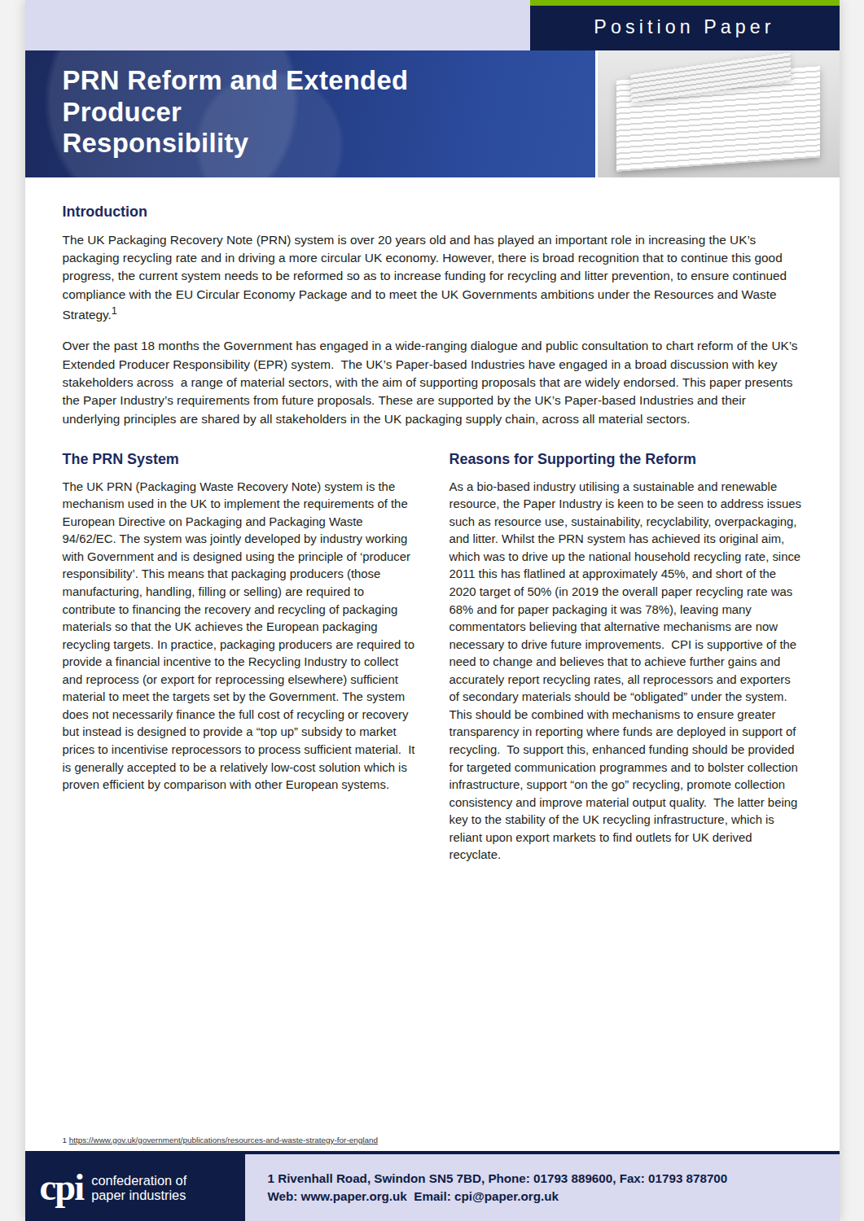Position Paper
PRN Reform and Extended Producer
Responsibility
Introduction
The UK Packaging Recovery Note (PRN) system is over 20 years old and has played an important role in increasing the UK’s packaging recycling rate and in driving a more circular UK economy. However, there is broad recognition that to continue this good progress, the current system needs to be reformed so as to increase funding for recycling and litter prevention, to ensure continued compliance with the EU Circular Economy Package and to meet the UK Governments ambitions under the Resources and Waste Strategy.1
Over the past 18 months the Government has engaged in a wide-ranging dialogue and public consultation to chart reform of the UK’s Extended Producer Responsibility (EPR) system. The UK’s Paper-based Industries have engaged in a broad discussion with key stakeholders across a range of material sectors, with the aim of supporting proposals that are widely endorsed. This paper presents the Paper Industry’s requirements from future proposals. These are supported by the UK’s Paper-based Industries and their underlying principles are shared by all stakeholders in the UK packaging supply chain, across all material sectors.
The PRN System
The UK PRN (Packaging Waste Recovery Note) system is the mechanism used in the UK to implement the requirements of the European Directive on Packaging and Packaging Waste 94/62/EC. The system was jointly developed by industry working with Government and is designed using the principle of ‘producer responsibility’. This means that packaging producers (those manufacturing, handling, filling or selling) are required to contribute to financing the recovery and recycling of packaging materials so that the UK achieves the European packaging recycling targets. In practice, packaging producers are required to provide a financial incentive to the Recycling Industry to collect and reprocess (or export for reprocessing elsewhere) sufficient material to meet the targets set by the Government. The system does not necessarily finance the full cost of recycling or recovery but instead is designed to provide a “top up” subsidy to market prices to incentivise reprocessors to process sufficient material. It is generally accepted to be a relatively low-cost solution which is proven efficient by comparison with other European systems.
Reasons for Supporting the Reform
As a bio-based industry utilising a sustainable and renewable resource, the Paper Industry is keen to be seen to address issues such as resource use, sustainability, recyclability, overpackaging, and litter. Whilst the PRN system has achieved its original aim, which was to drive up the national household recycling rate, since 2011 this has flatlined at approximately 45%, and short of the 2020 target of 50% (in 2019 the overall paper recycling rate was 68% and for paper packaging it was 78%), leaving many commentators believing that alternative mechanisms are now necessary to drive future improvements. CPI is supportive of the need to change and believes that to achieve further gains and accurately report recycling rates, all reprocessors and exporters of secondary materials should be “obligated” under the system. This should be combined with mechanisms to ensure greater transparency in reporting where funds are deployed in support of recycling. To support this, enhanced funding should be provided for targeted communication programmes and to bolster collection infrastructure, support “on the go” recycling, promote collection consistency and improve material output quality. The latter being key to the stability of the UK recycling infrastructure, which is reliant upon export markets to find outlets for UK derived recyclate.
1 https://www.gov.uk/government/publications/resources-and-waste-strategy-for-england
cpi
confederation of
paper industries
1 Rivenhall Road, Swindon SN5 7BD, Phone: 01793 889600, Fax: 01793 878700
Web: www.paper.org.uk Email: cpi@paper.org.uk